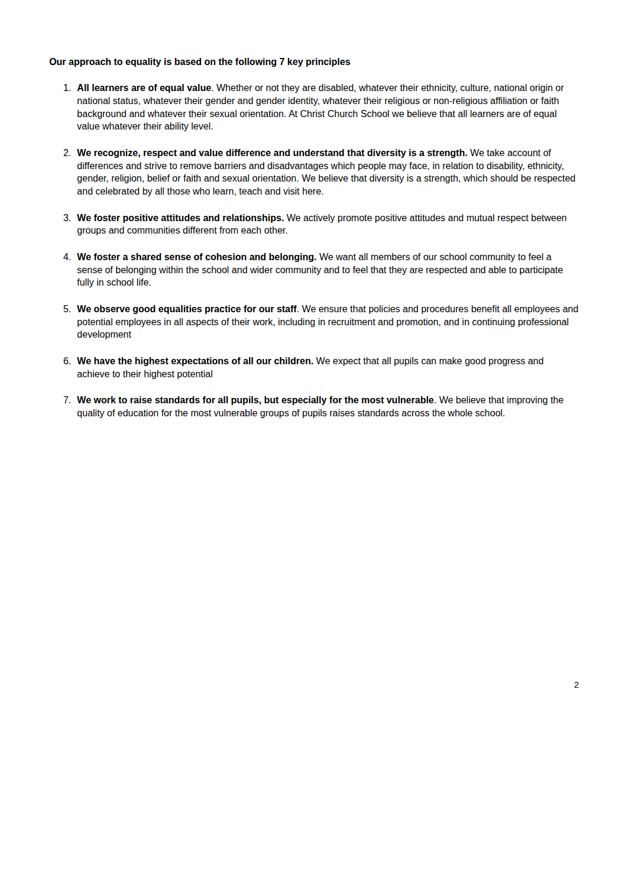Our approach to equality is based on the following 7 key principles
All learners are of equal value. Whether or not they are disabled, whatever their ethnicity, culture, national origin or national status, whatever their gender and gender identity, whatever their religious or non-religious affiliation or faith background and whatever their sexual orientation. At Christ Church School we believe that all learners are of equal value whatever their ability level.
We recognize, respect and value difference and understand that diversity is a strength. We take account of differences and strive to remove barriers and disadvantages which people may face, in relation to disability, ethnicity, gender, religion, belief or faith and sexual orientation. We believe that diversity is a strength, which should be respected and celebrated by all those who learn, teach and visit here.
We foster positive attitudes and relationships. We actively promote positive attitudes and mutual respect between groups and communities different from each other.
We foster a shared sense of cohesion and belonging. We want all members of our school community to feel a sense of belonging within the school and wider community and to feel that they are respected and able to participate fully in school life.
We observe good equalities practice for our staff. We ensure that policies and procedures benefit all employees and potential employees in all aspects of their work, including in recruitment and promotion, and in continuing professional development
We have the highest expectations of all our children. We expect that all pupils can make good progress and achieve to their highest potential
We work to raise standards for all pupils, but especially for the most vulnerable. We believe that improving the quality of education for the most vulnerable groups of pupils raises standards across the whole school.
2